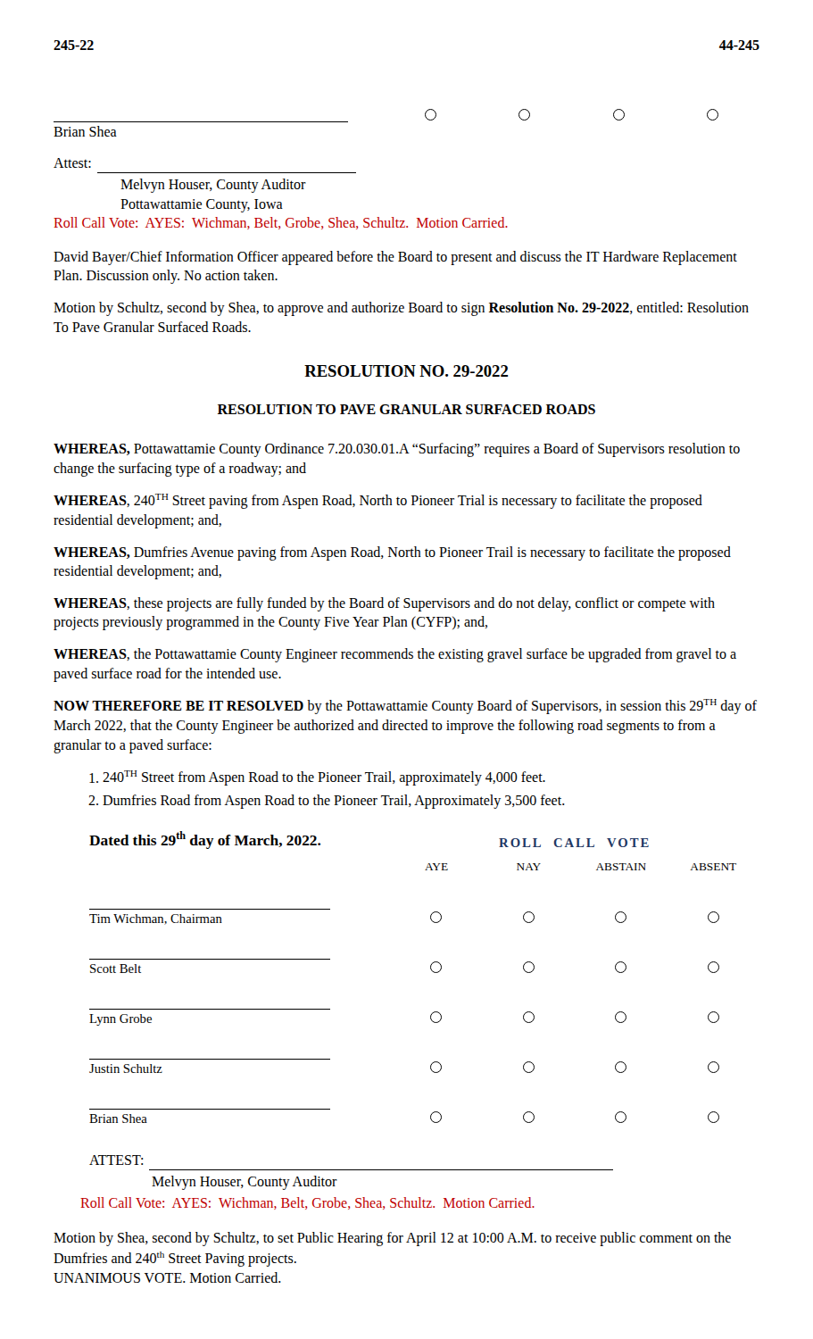245-22 44-245
Brian Shea
Attest:
Melvyn Houser, County Auditor
Pottawattamie County, Iowa
Roll Call Vote: AYES: Wichman, Belt, Grobe, Shea, Schultz. Motion Carried.
David Bayer/Chief Information Officer appeared before the Board to present and discuss the IT Hardware Replacement Plan. Discussion only. No action taken.
Motion by Schultz, second by Shea, to approve and authorize Board to sign Resolution No. 29-2022, entitled: Resolution To Pave Granular Surfaced Roads.
RESOLUTION NO. 29-2022
RESOLUTION TO PAVE GRANULAR SURFACED ROADS
WHEREAS, Pottawattamie County Ordinance 7.20.030.01.A “Surfacing” requires a Board of Supervisors resolution to change the surfacing type of a roadway; and
WHEREAS, 240TH Street paving from Aspen Road, North to Pioneer Trial is necessary to facilitate the proposed residential development; and,
WHEREAS, Dumfries Avenue paving from Aspen Road, North to Pioneer Trail is necessary to facilitate the proposed residential development; and,
WHEREAS, these projects are fully funded by the Board of Supervisors and do not delay, conflict or compete with projects previously programmed in the County Five Year Plan (CYFP); and,
WHEREAS, the Pottawattamie County Engineer recommends the existing gravel surface be upgraded from gravel to a paved surface road for the intended use.
NOW THEREFORE BE IT RESOLVED by the Pottawattamie County Board of Supervisors, in session this 29TH day of March 2022, that the County Engineer be authorized and directed to improve the following road segments to from a granular to a paved surface:
240TH Street from Aspen Road to the Pioneer Trail, approximately 4,000 feet.
Dumfries Road from Aspen Road to the Pioneer Trail, Approximately 3,500 feet.
Dated this 29th day of March, 2022.
| | ROLL CALL VOTE |
| | AYE | NAY | ABSTAIN | ABSENT |
| Tim Wichman, Chairman | | | | |
| Scott Belt | | | | |
| Lynn Grobe | | | | |
| Justin Schultz | | | | |
| Brian Shea | | | | |
ATTEST:
Melvyn Houser, County Auditor
Roll Call Vote: AYES: Wichman, Belt, Grobe, Shea, Schultz. Motion Carried.
Motion by Shea, second by Schultz, to set Public Hearing for April 12 at 10:00 A.M. to receive public comment on the Dumfries and 240th Street Paving projects.
UNANIMOUS VOTE. Motion Carried.